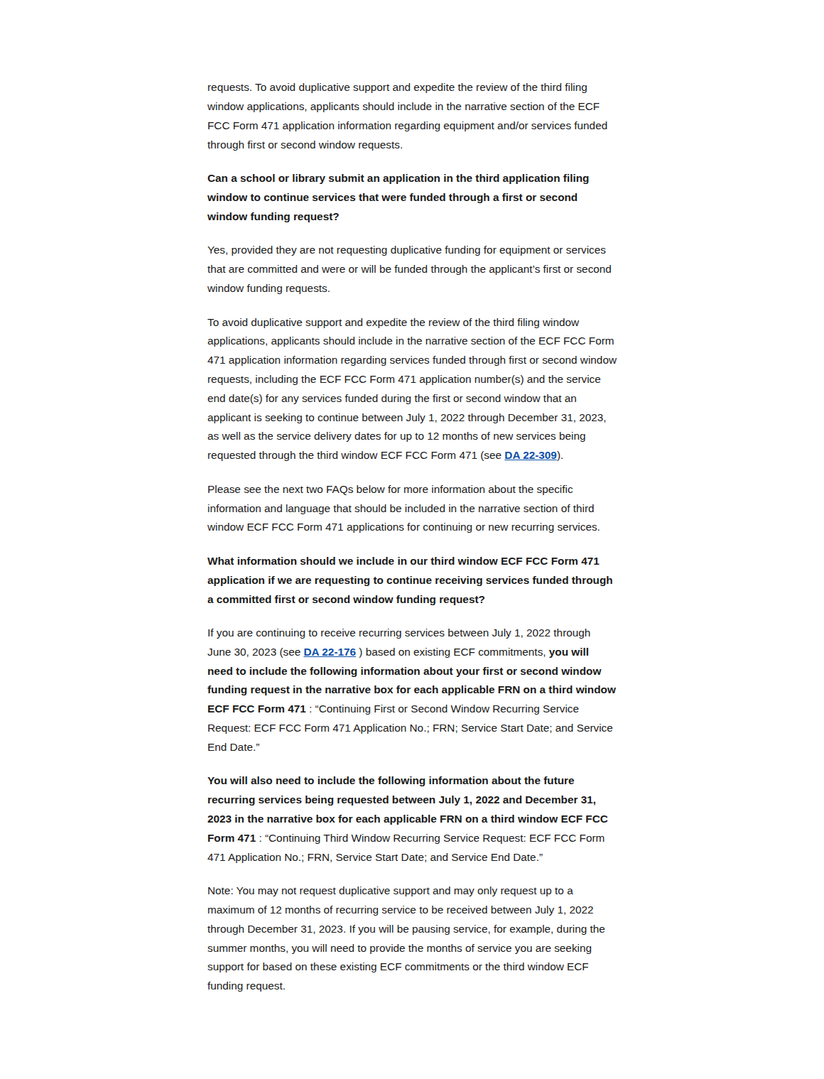requests. To avoid duplicative support and expedite the review of the third filing window applications, applicants should include in the narrative section of the ECF FCC Form 471 application information regarding equipment and/or services funded through first or second window requests.
Can a school or library submit an application in the third application filing window to continue services that were funded through a first or second window funding request?
Yes, provided they are not requesting duplicative funding for equipment or services that are committed and were or will be funded through the applicant’s first or second window funding requests.
To avoid duplicative support and expedite the review of the third filing window applications, applicants should include in the narrative section of the ECF FCC Form 471 application information regarding services funded through first or second window requests, including the ECF FCC Form 471 application number(s) and the service end date(s) for any services funded during the first or second window that an applicant is seeking to continue between July 1, 2022 through December 31, 2023, as well as the service delivery dates for up to 12 months of new services being requested through the third window ECF FCC Form 471 (see DA 22-309).
Please see the next two FAQs below for more information about the specific information and language that should be included in the narrative section of third window ECF FCC Form 471 applications for continuing or new recurring services.
What information should we include in our third window ECF FCC Form 471 application if we are requesting to continue receiving services funded through a committed first or second window funding request?
If you are continuing to receive recurring services between July 1, 2022 through June 30, 2023 (see DA 22-176 ) based on existing ECF commitments, you will need to include the following information about your first or second window funding request in the narrative box for each applicable FRN on a third window ECF FCC Form 471 : “Continuing First or Second Window Recurring Service Request: ECF FCC Form 471 Application No.; FRN; Service Start Date; and Service End Date.”
You will also need to include the following information about the future recurring services being requested between July 1, 2022 and December 31, 2023 in the narrative box for each applicable FRN on a third window ECF FCC Form 471 : “Continuing Third Window Recurring Service Request: ECF FCC Form 471 Application No.; FRN, Service Start Date; and Service End Date.”
Note: You may not request duplicative support and may only request up to a maximum of 12 months of recurring service to be received between July 1, 2022 through December 31, 2023. If you will be pausing service, for example, during the summer months, you will need to provide the months of service you are seeking support for based on these existing ECF commitments or the third window ECF funding request.